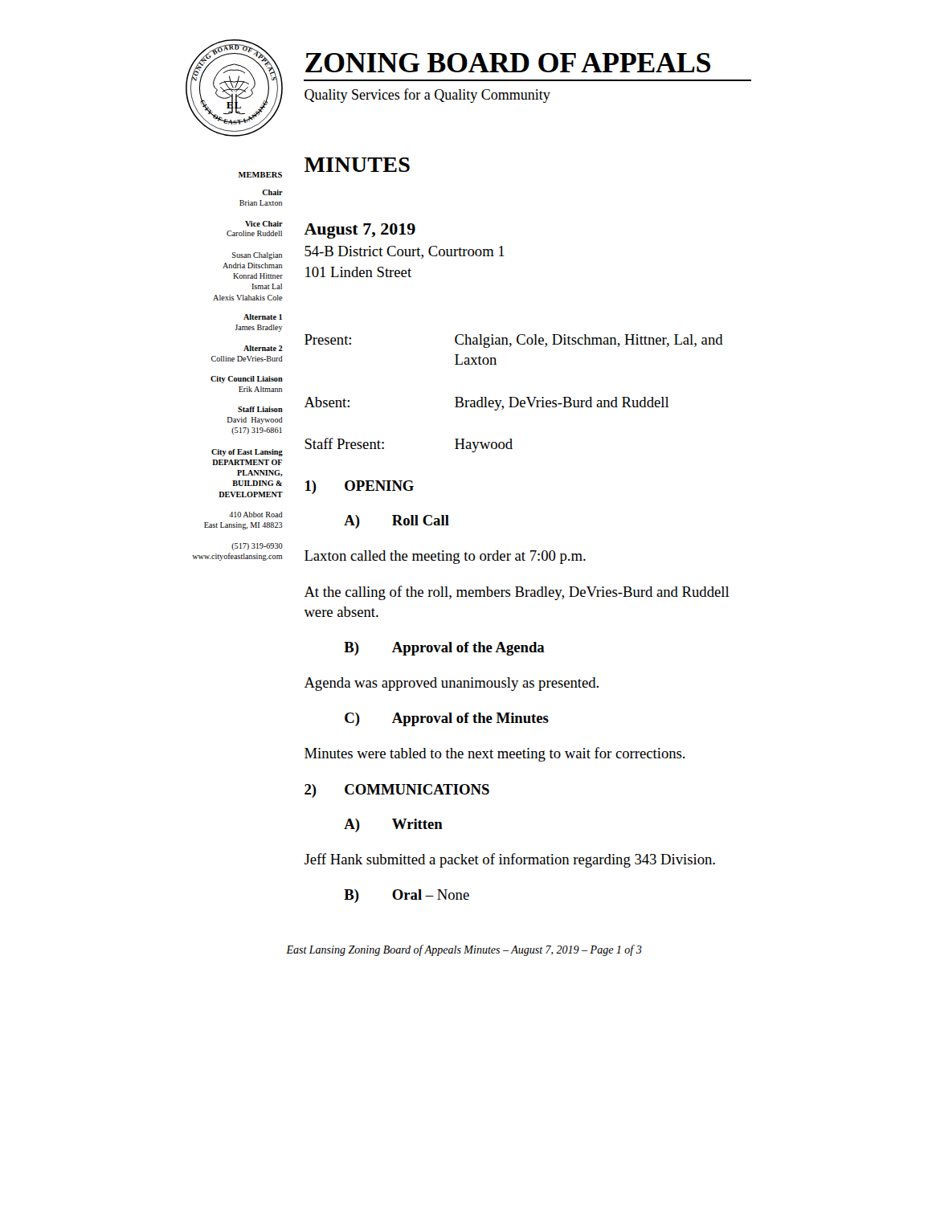ZONING BOARD OF APPEALS CITY OF EAST LANSING EL
MEMBERS
Chair
Brian Laxton
Vice Chair
Caroline Ruddell
Susan Chalgian
Andria Ditschman
Konrad Hittner
Ismat Lal
Alexis Vlahakis Cole
Alternate 1
James Bradley
Alternate 2
Colline DeVries-Burd
City Council Liaison
Erik Altmann
Staff Liaison
David Haywood
(517) 319-6861
City of East Lansing
DEPARTMENT OF
PLANNING,
BUILDING &
DEVELOPMENT
410 Abbot Road
East Lansing, MI 48823
(517) 319-6930
www.cityofeastlansing.com
ZONING BOARD OF APPEALS
Quality Services for a Quality Community
MINUTES
August 7, 2019
54-B District Court, Courtroom 1
101 Linden Street
Present:
Chalgian, Cole, Ditschman, Hittner, Lal, and Laxton
Absent:
Bradley, DeVries-Burd and Ruddell
Staff Present:
Haywood
1)
OPENING
A)
Roll Call
Laxton called the meeting to order at 7:00 p.m.
At the calling of the roll, members Bradley, DeVries-Burd and Ruddell were absent.
B)
Approval of the Agenda
Agenda was approved unanimously as presented.
C)
Approval of the Minutes
Minutes were tabled to the next meeting to wait for corrections.
2)
COMMUNICATIONS
A)
Written
Jeff Hank submitted a packet of information regarding 343 Division.
B)
Oral – None
East Lansing Zoning Board of Appeals Minutes – August 7, 2019 – Page 1 of 3